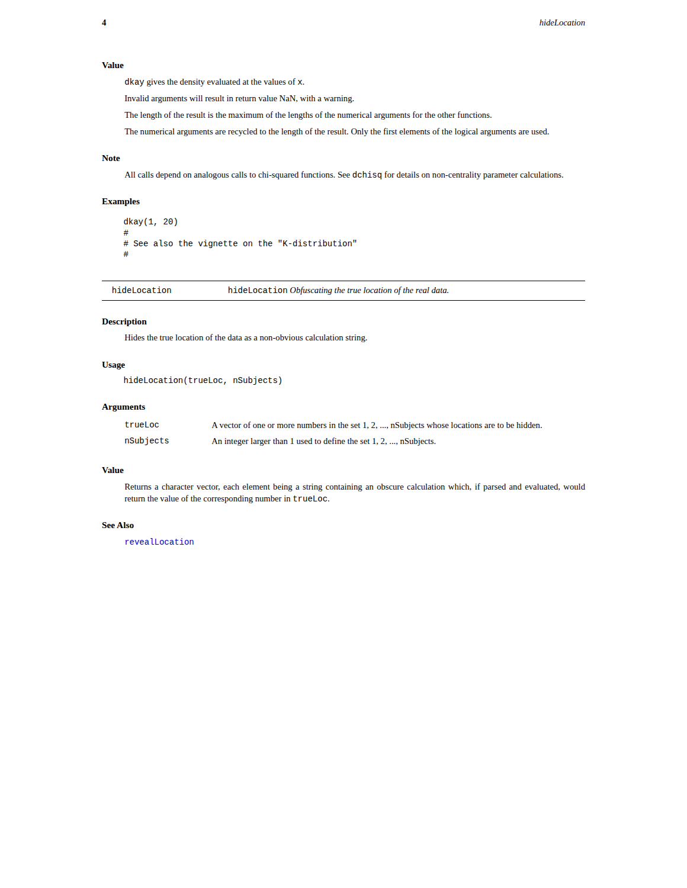4 hideLocation
Value
dkay gives the density evaluated at the values of x.
Invalid arguments will result in return value NaN, with a warning.
The length of the result is the maximum of the lengths of the numerical arguments for the other functions.
The numerical arguments are recycled to the length of the result. Only the first elements of the logical arguments are used.
Note
All calls depend on analogous calls to chi-squared functions. See dchisq for details on non-centrality parameter calculations.
Examples
dkay(1, 20)
#
# See also the vignette on the "K-distribution"
#
hideLocation hideLocation Obfuscating the true location of the real data.
Description
Hides the true location of the data as a non-obvious calculation string.
Usage
hideLocation(trueLoc, nSubjects)
Arguments
| trueLoc | A vector of one or more numbers in the set 1, 2, ..., nSubjects whose locations are to be hidden. |
| nSubjects | An integer larger than 1 used to define the set 1, 2, ..., nSubjects. |
Value
Returns a character vector, each element being a string containing an obscure calculation which, if parsed and evaluated, would return the value of the corresponding number in trueLoc.
See Also
revealLocation